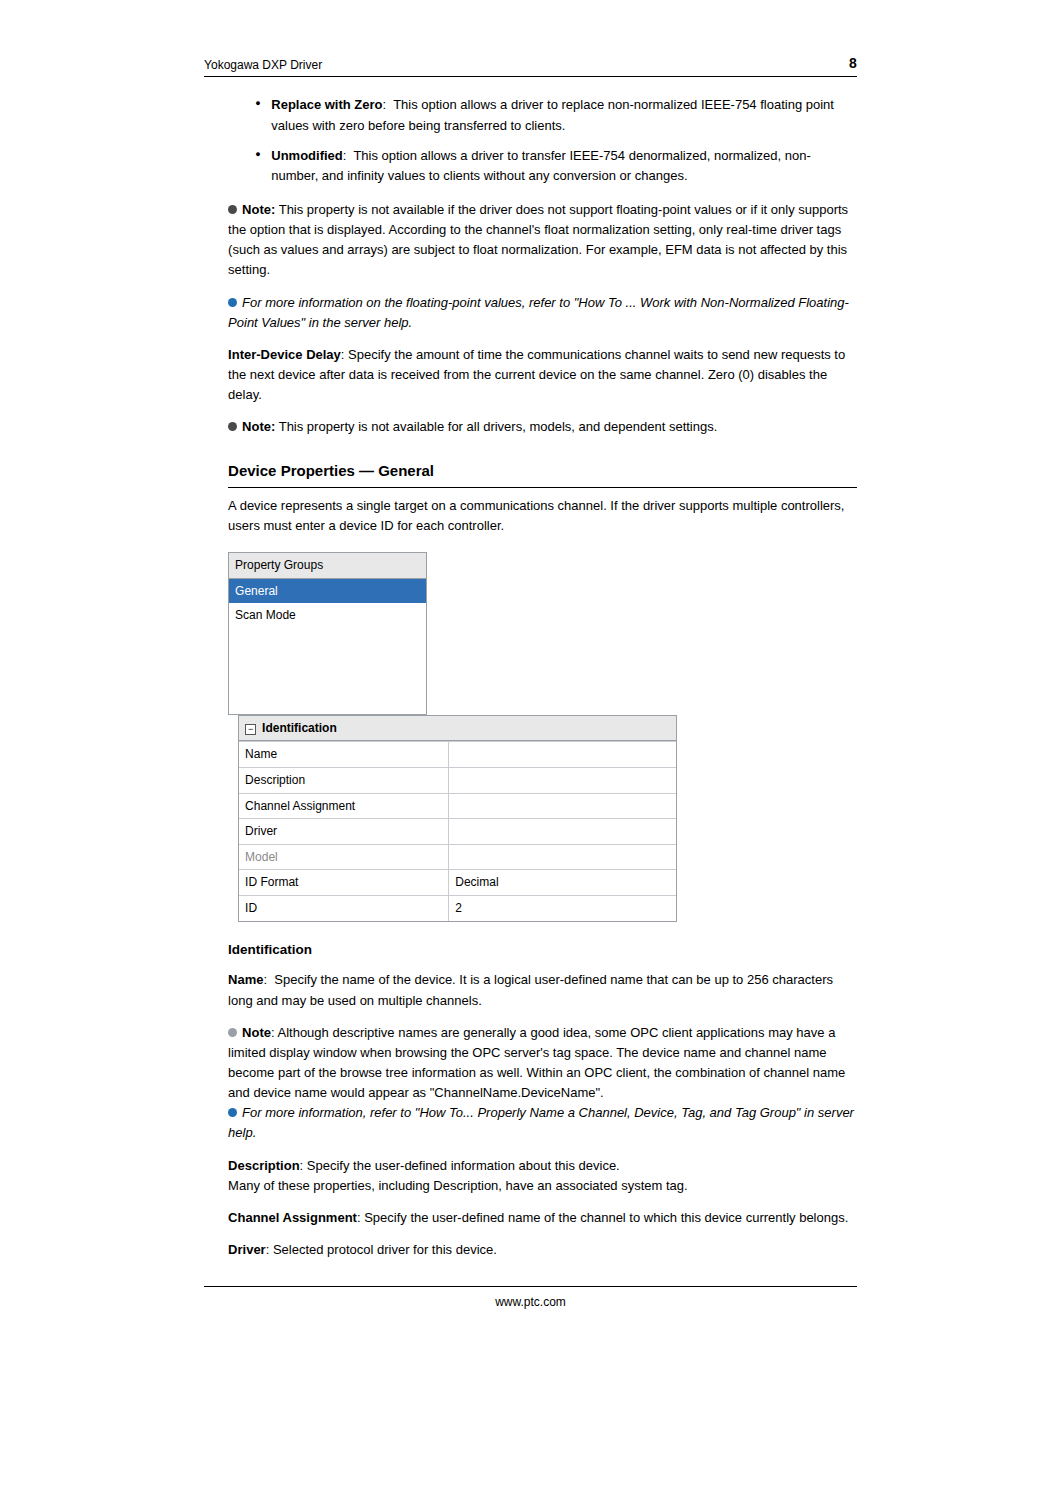Yokogawa DXP Driver
8
Replace with Zero: This option allows a driver to replace non-normalized IEEE-754 floating point values with zero before being transferred to clients.
Unmodified: This option allows a driver to transfer IEEE-754 denormalized, normalized, non-number, and infinity values to clients without any conversion or changes.
Note: This property is not available if the driver does not support floating-point values or if it only supports the option that is displayed. According to the channel's float normalization setting, only real-time driver tags (such as values and arrays) are subject to float normalization. For example, EFM data is not affected by this setting.
For more information on the floating-point values, refer to "How To ... Work with Non-Normalized Floating-Point Values" in the server help.
Inter-Device Delay: Specify the amount of time the communications channel waits to send new requests to the next device after data is received from the current device on the same channel. Zero (0) disables the delay.
Note: This property is not available for all drivers, models, and dependent settings.
Device Properties — General
A device represents a single target on a communications channel. If the driver supports multiple controllers, users must enter a device ID for each controller.
Property Groups
General
Scan Mode
−Identification
| Name | |
| Description | |
| Channel Assignment | |
| Driver | |
| Model | |
| ID Format | Decimal |
| ID | 2 |
Identification
Name: Specify the name of the device. It is a logical user-defined name that can be up to 256 characters long and may be used on multiple channels.
Note: Although descriptive names are generally a good idea, some OPC client applications may have a limited display window when browsing the OPC server's tag space. The device name and channel name become part of the browse tree information as well. Within an OPC client, the combination of channel name and device name would appear as "ChannelName.DeviceName".
For more information, refer to "How To... Properly Name a Channel, Device, Tag, and Tag Group" in server help.
Description: Specify the user-defined information about this device.
Many of these properties, including Description, have an associated system tag.
Channel Assignment: Specify the user-defined name of the channel to which this device currently belongs.
Driver: Selected protocol driver for this device.
www.ptc.com